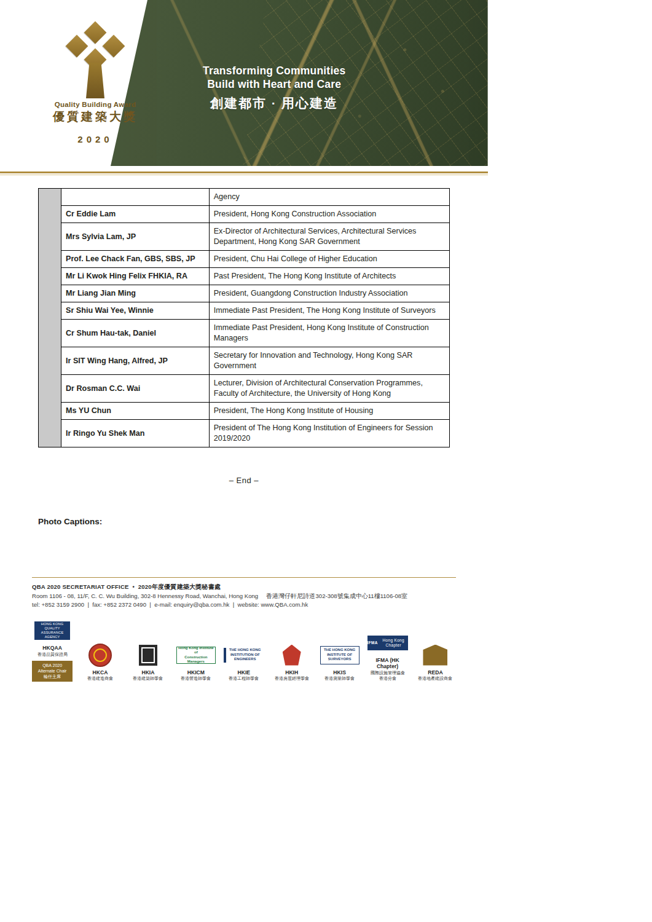Transforming Communities
Build with Heart and Care
創建都市 · 用心建造
Quality Building Award
優質建築大獎
2020
| | | Agency |
| Cr Eddie Lam | President, Hong Kong Construction Association |
| Mrs Sylvia Lam, JP | Ex-Director of Architectural Services, Architectural Services Department, Hong Kong SAR Government |
| Prof. Lee Chack Fan, GBS, SBS, JP | President, Chu Hai College of Higher Education |
| Mr Li Kwok Hing Felix FHKIA, RA | Past President, The Hong Kong Institute of Architects |
| Mr Liang Jian Ming | President, Guangdong Construction Industry Association |
| Sr Shiu Wai Yee, Winnie | Immediate Past President, The Hong Kong Institute of Surveyors |
| Cr Shum Hau-tak, Daniel | Immediate Past President, Hong Kong Institute of Construction Managers |
| Ir SIT Wing Hang, Alfred, JP | Secretary for Innovation and Technology, Hong Kong SAR Government |
| Dr Rosman C.C. Wai | Lecturer, Division of Architectural Conservation Programmes, Faculty of Architecture, the University of Hong Kong |
| Ms YU Chun | President, The Hong Kong Institute of Housing |
| Ir Ringo Yu Shek Man | President of The Hong Kong Institution of Engineers for Session 2019/2020 |
– End –
Photo Captions:
QBA 2020 SECRETARIAT OFFICE • 2020年度優質建築大獎秘書處
Room 1106 - 08, 11/F, C. C. Wu Building, 302-8 Hennessy Road, Wanchai, Hong Kong 香港灣仔軒尼詩道302-308號集成中心11樓1106-08室
tel: +852 3159 2900 | fax: +852 2372 0490 | e-mail: enquiry@qba.com.hk | website: www.QBA.com.hk
HONG KONG QUALITY
ASSURANCE AGENCY
HKQAA
香港品質保證局
QBA 2020 Alternate Chair
輪任主席
HKCA
香港建造商會
HKIA
香港建築師學會
Hong Kong Institute of
Construction Managers
HKICM
香港營造師學會
THE HONG KONG
INSTITUTION OF ENGINEERS
HKIE
香港工程師學會
HKIH
香港房屋經理學會
THE HONG KONG INSTITUTE OF
SURVEYORS
HKIS
香港測量師學會
IFMA Hong Kong Chapter
IFMA (HK Chapter)
國際設施管理協會
香港分會
REDA
香港地產建設商會